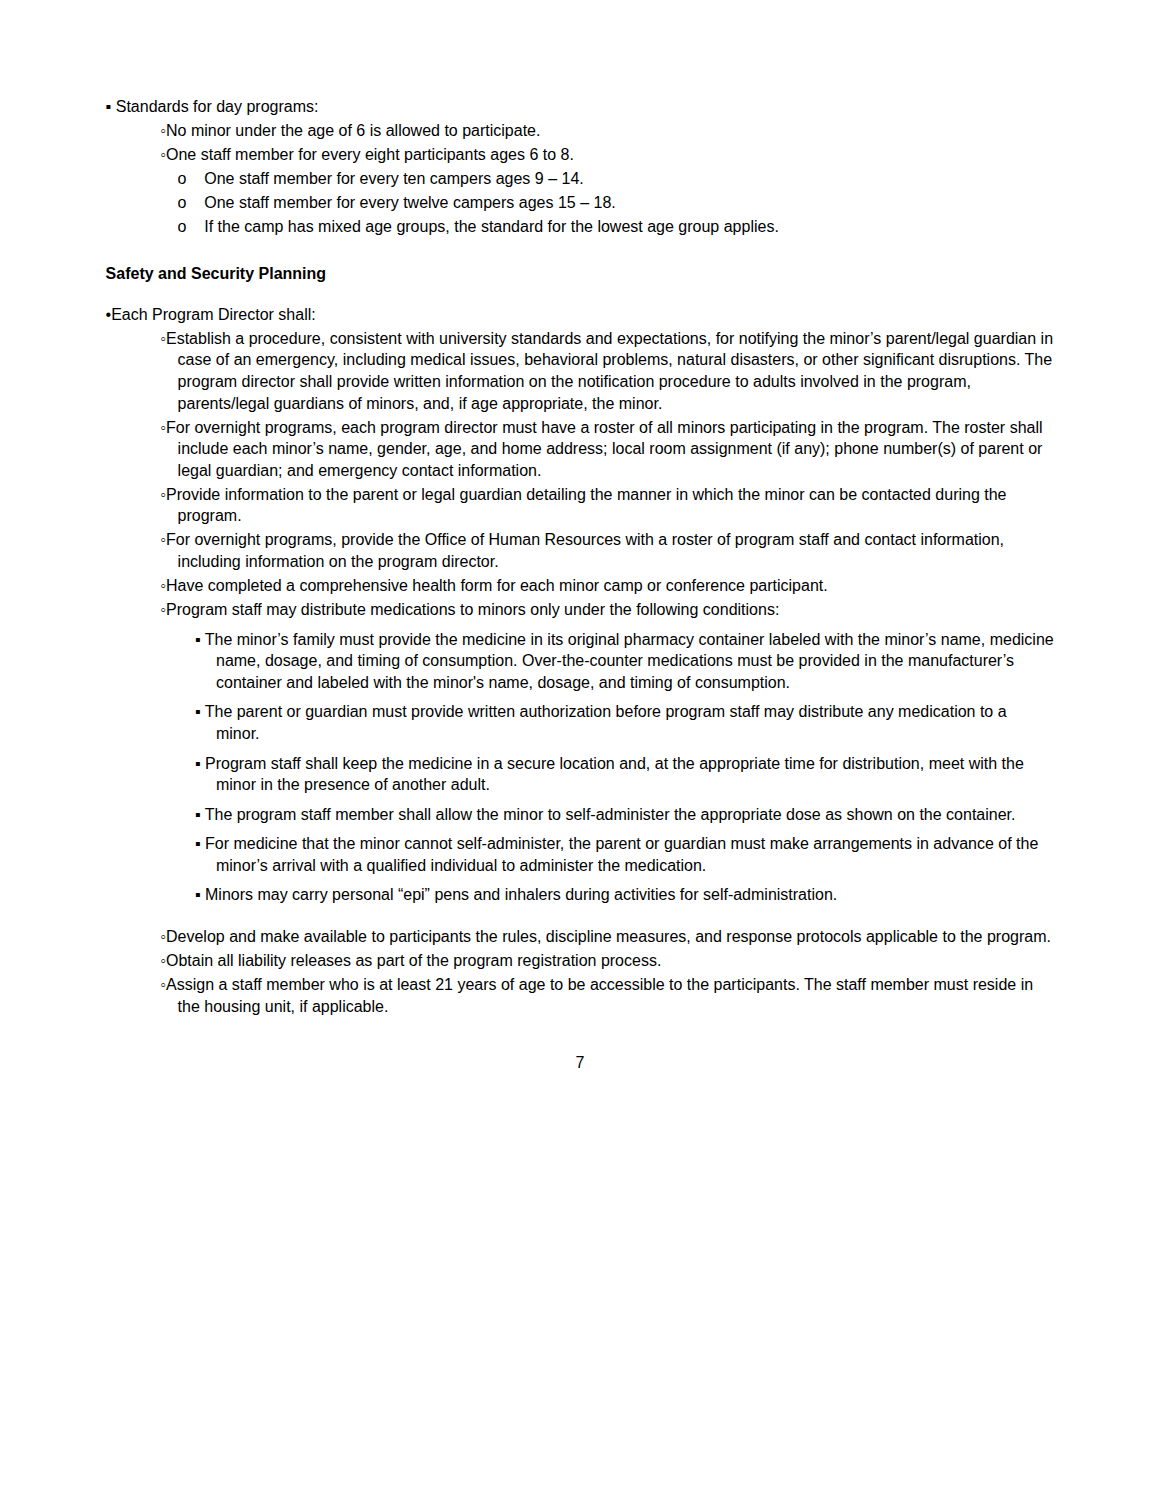▪ Standards for day programs:
◦No minor under the age of 6 is allowed to participate.
◦One staff member for every eight participants ages 6 to 8.
o One staff member for every ten campers ages 9 – 14.
o One staff member for every twelve campers ages 15 – 18.
o If the camp has mixed age groups, the standard for the lowest age group applies.
Safety and Security Planning
•Each Program Director shall:
◦Establish a procedure, consistent with university standards and expectations, for notifying the minor’s parent/legal guardian in case of an emergency, including medical issues, behavioral problems, natural disasters, or other significant disruptions. The program director shall provide written information on the notification procedure to adults involved in the program, parents/legal guardians of minors, and, if age appropriate, the minor.
◦For overnight programs, each program director must have a roster of all minors participating in the program. The roster shall include each minor’s name, gender, age, and home address; local room assignment (if any); phone number(s) of parent or legal guardian; and emergency contact information.
◦Provide information to the parent or legal guardian detailing the manner in which the minor can be contacted during the program.
◦For overnight programs, provide the Office of Human Resources with a roster of program staff and contact information, including information on the program director.
◦Have completed a comprehensive health form for each minor camp or conference participant.
◦Program staff may distribute medications to minors only under the following conditions:
▪ The minor’s family must provide the medicine in its original pharmacy container labeled with the minor’s name, medicine name, dosage, and timing of consumption. Over-the-counter medications must be provided in the manufacturer’s container and labeled with the minor's name, dosage, and timing of consumption.
▪ The parent or guardian must provide written authorization before program staff may distribute any medication to a minor.
▪ Program staff shall keep the medicine in a secure location and, at the appropriate time for distribution, meet with the minor in the presence of another adult.
▪ The program staff member shall allow the minor to self-administer the appropriate dose as shown on the container.
▪ For medicine that the minor cannot self-administer, the parent or guardian must make arrangements in advance of the minor’s arrival with a qualified individual to administer the medication.
▪ Minors may carry personal “epi” pens and inhalers during activities for self-administration.
◦Develop and make available to participants the rules, discipline measures, and response protocols applicable to the program.
◦Obtain all liability releases as part of the program registration process.
◦Assign a staff member who is at least 21 years of age to be accessible to the participants. The staff member must reside in the housing unit, if applicable.
7